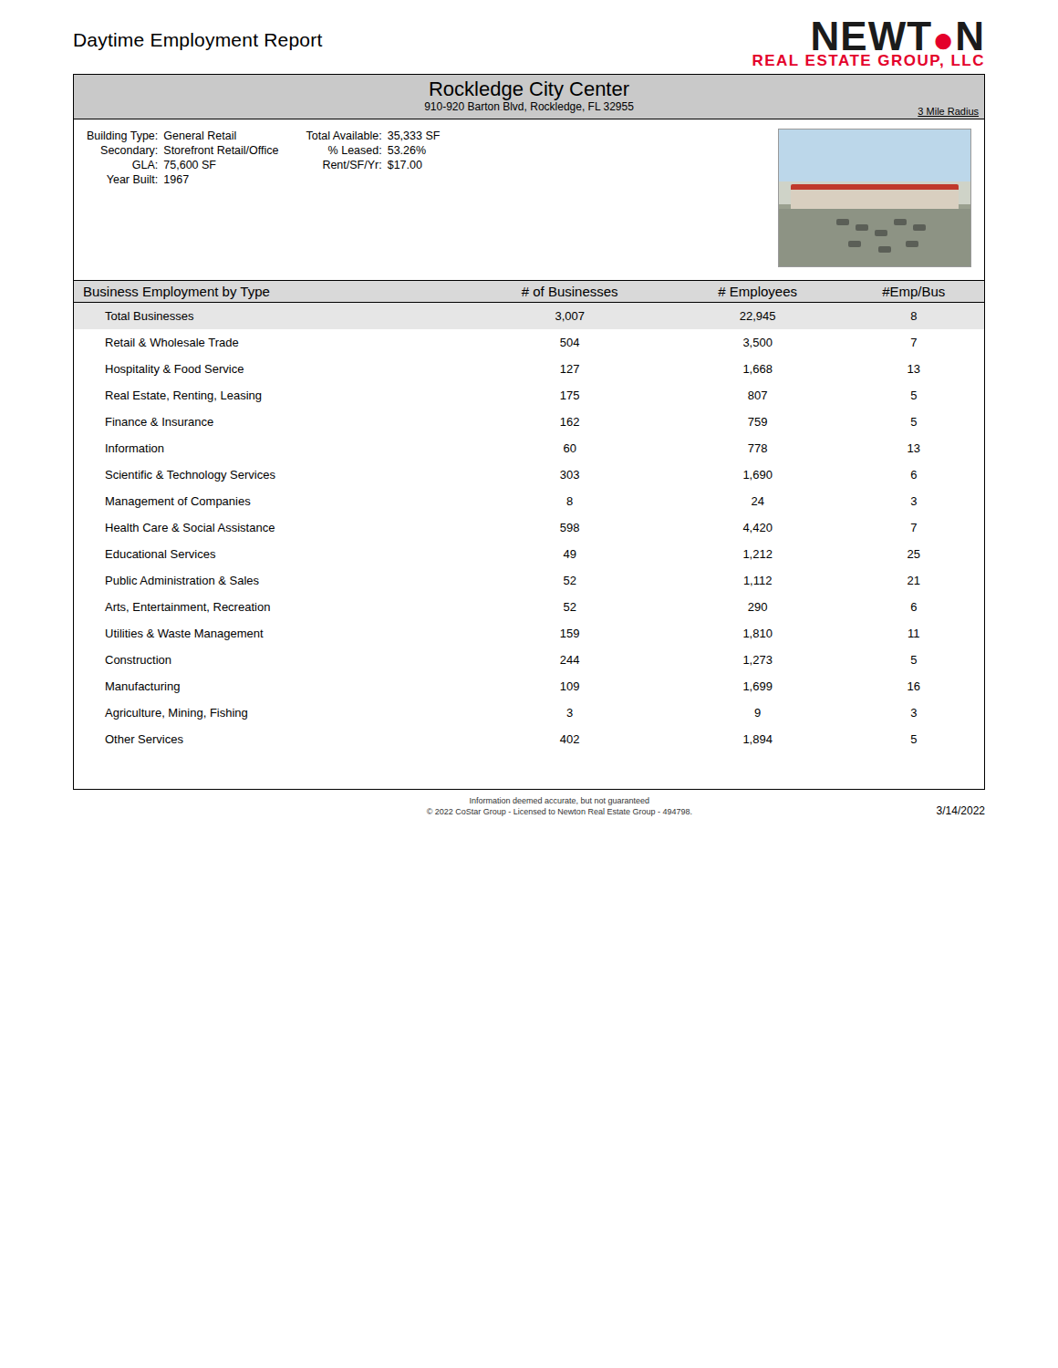Daytime Employment Report
NEWT●N
REAL ESTATE GROUP, LLC
Rockledge City Center
910-920 Barton Blvd, Rockledge, FL 32955
3 Mile Radius
| Building Type: | General Retail |
| Secondary: | Storefront Retail/Office |
| GLA: | 75,600 SF |
| Year Built: | 1967 |
| Total Available: | 35,333 SF |
| % Leased: | 53.26% |
| Rent/SF/Yr: | $17.00 |
| Business Employment by Type | # of Businesses | # Employees | #Emp/Bus |
| --- | --- | --- | --- |
| Total Businesses | 3,007 | 22,945 | 8 |
| Retail & Wholesale Trade | 504 | 3,500 | 7 |
| Hospitality & Food Service | 127 | 1,668 | 13 |
| Real Estate, Renting, Leasing | 175 | 807 | 5 |
| Finance & Insurance | 162 | 759 | 5 |
| Information | 60 | 778 | 13 |
| Scientific & Technology Services | 303 | 1,690 | 6 |
| Management of Companies | 8 | 24 | 3 |
| Health Care & Social Assistance | 598 | 4,420 | 7 |
| Educational Services | 49 | 1,212 | 25 |
| Public Administration & Sales | 52 | 1,112 | 21 |
| Arts, Entertainment, Recreation | 52 | 290 | 6 |
| Utilities & Waste Management | 159 | 1,810 | 11 |
| Construction | 244 | 1,273 | 5 |
| Manufacturing | 109 | 1,699 | 16 |
| Agriculture, Mining, Fishing | 3 | 9 | 3 |
| Other Services | 402 | 1,894 | 5 |
Information deemed accurate, but not guaranteed
© 2022 CoStar Group - Licensed to Newton Real Estate Group - 494798.
3/14/2022